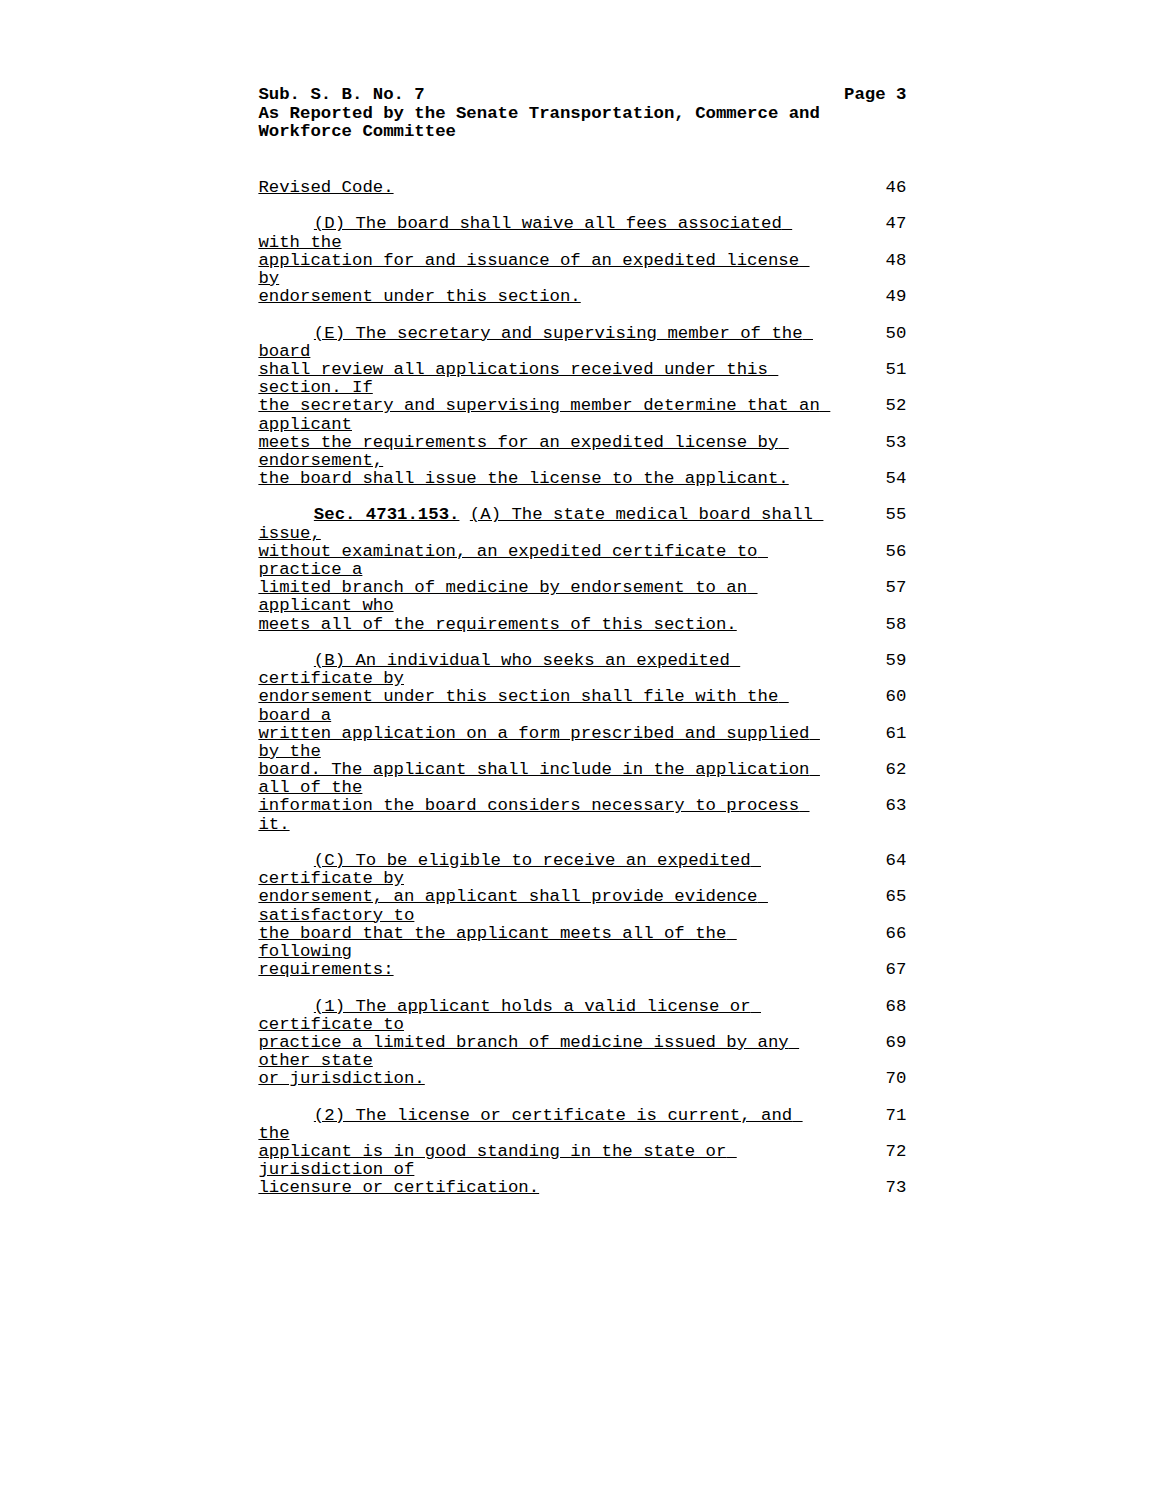Page 3
Sub. S. B. No. 7
As Reported by the Senate Transportation, Commerce and Workforce Committee
| Revised Code. | 46 |
| (D) The board shall waive all fees associated with the | 47 |
| application for and issuance of an expedited license by | 48 |
| endorsement under this section. | 49 |
| (E) The secretary and supervising member of the board | 50 |
| shall review all applications received under this section. If | 51 |
| the secretary and supervising member determine that an applicant | 52 |
| meets the requirements for an expedited license by endorsement, | 53 |
| the board shall issue the license to the applicant. | 54 |
| Sec. 4731.153. (A) The state medical board shall issue, | 55 |
| without examination, an expedited certificate to practice a | 56 |
| limited branch of medicine by endorsement to an applicant who | 57 |
| meets all of the requirements of this section. | 58 |
| (B) An individual who seeks an expedited certificate by | 59 |
| endorsement under this section shall file with the board a | 60 |
| written application on a form prescribed and supplied by the | 61 |
| board. The applicant shall include in the application all of the | 62 |
| information the board considers necessary to process it. | 63 |
| (C) To be eligible to receive an expedited certificate by | 64 |
| endorsement, an applicant shall provide evidence satisfactory to | 65 |
| the board that the applicant meets all of the following | 66 |
| requirements: | 67 |
| (1) The applicant holds a valid license or certificate to | 68 |
| practice a limited branch of medicine issued by any other state | 69 |
| or jurisdiction. | 70 |
| (2) The license or certificate is current, and the | 71 |
| applicant is in good standing in the state or jurisdiction of | 72 |
| licensure or certification. | 73 |